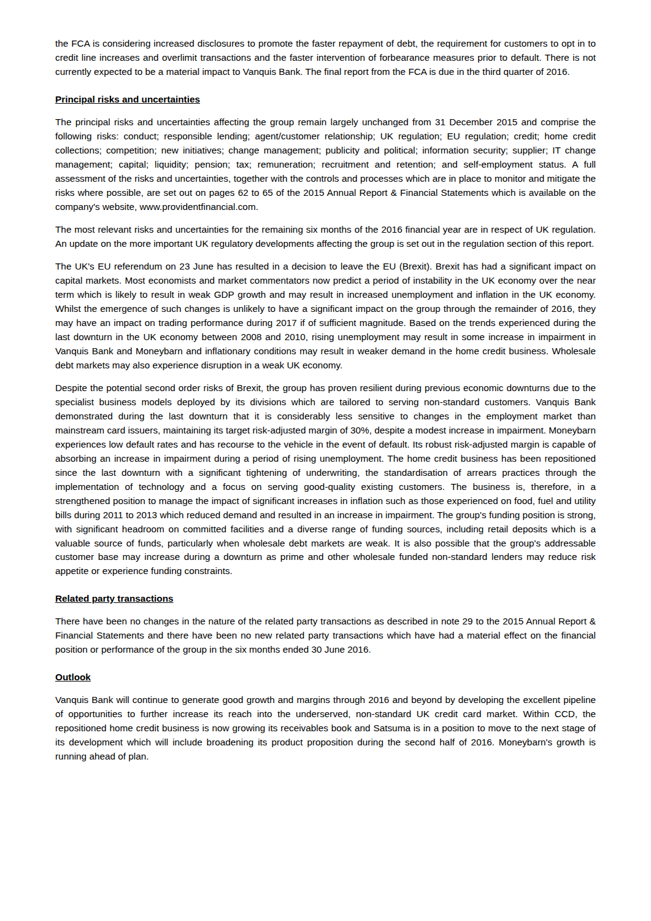the FCA is considering increased disclosures to promote the faster repayment of debt, the requirement for customers to opt in to credit line increases and overlimit transactions and the faster intervention of forbearance measures prior to default. There is not currently expected to be a material impact to Vanquis Bank. The final report from the FCA is due in the third quarter of 2016.
Principal risks and uncertainties
The principal risks and uncertainties affecting the group remain largely unchanged from 31 December 2015 and comprise the following risks: conduct; responsible lending; agent/customer relationship; UK regulation; EU regulation; credit; home credit collections; competition; new initiatives; change management; publicity and political; information security; supplier; IT change management; capital; liquidity; pension; tax; remuneration; recruitment and retention; and self-employment status. A full assessment of the risks and uncertainties, together with the controls and processes which are in place to monitor and mitigate the risks where possible, are set out on pages 62 to 65 of the 2015 Annual Report & Financial Statements which is available on the company's website, www.providentfinancial.com.
The most relevant risks and uncertainties for the remaining six months of the 2016 financial year are in respect of UK regulation. An update on the more important UK regulatory developments affecting the group is set out in the regulation section of this report.
The UK's EU referendum on 23 June has resulted in a decision to leave the EU (Brexit). Brexit has had a significant impact on capital markets. Most economists and market commentators now predict a period of instability in the UK economy over the near term which is likely to result in weak GDP growth and may result in increased unemployment and inflation in the UK economy. Whilst the emergence of such changes is unlikely to have a significant impact on the group through the remainder of 2016, they may have an impact on trading performance during 2017 if of sufficient magnitude. Based on the trends experienced during the last downturn in the UK economy between 2008 and 2010, rising unemployment may result in some increase in impairment in Vanquis Bank and Moneybarn and inflationary conditions may result in weaker demand in the home credit business. Wholesale debt markets may also experience disruption in a weak UK economy.
Despite the potential second order risks of Brexit, the group has proven resilient during previous economic downturns due to the specialist business models deployed by its divisions which are tailored to serving non-standard customers. Vanquis Bank demonstrated during the last downturn that it is considerably less sensitive to changes in the employment market than mainstream card issuers, maintaining its target risk-adjusted margin of 30%, despite a modest increase in impairment. Moneybarn experiences low default rates and has recourse to the vehicle in the event of default. Its robust risk-adjusted margin is capable of absorbing an increase in impairment during a period of rising unemployment. The home credit business has been repositioned since the last downturn with a significant tightening of underwriting, the standardisation of arrears practices through the implementation of technology and a focus on serving good-quality existing customers. The business is, therefore, in a strengthened position to manage the impact of significant increases in inflation such as those experienced on food, fuel and utility bills during 2011 to 2013 which reduced demand and resulted in an increase in impairment. The group's funding position is strong, with significant headroom on committed facilities and a diverse range of funding sources, including retail deposits which is a valuable source of funds, particularly when wholesale debt markets are weak. It is also possible that the group's addressable customer base may increase during a downturn as prime and other wholesale funded non-standard lenders may reduce risk appetite or experience funding constraints.
Related party transactions
There have been no changes in the nature of the related party transactions as described in note 29 to the 2015 Annual Report & Financial Statements and there have been no new related party transactions which have had a material effect on the financial position or performance of the group in the six months ended 30 June 2016.
Outlook
Vanquis Bank will continue to generate good growth and margins through 2016 and beyond by developing the excellent pipeline of opportunities to further increase its reach into the underserved, non-standard UK credit card market. Within CCD, the repositioned home credit business is now growing its receivables book and Satsuma is in a position to move to the next stage of its development which will include broadening its product proposition during the second half of 2016. Moneybarn's growth is running ahead of plan.